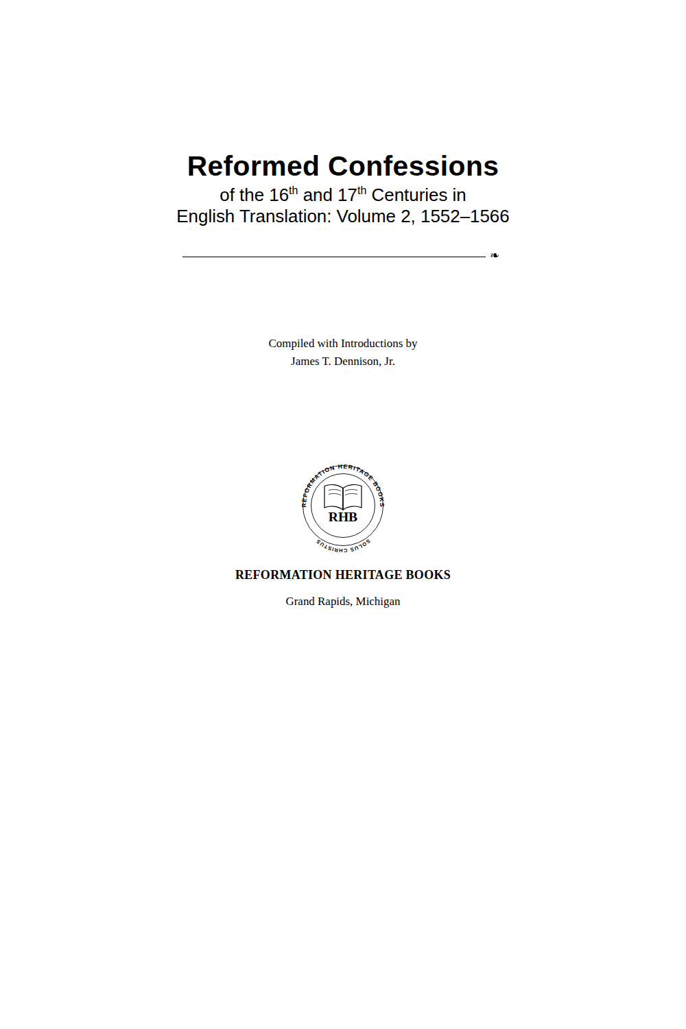Reformed Confessions
of the 16th and 17th Centuries in
English Translation: Volume 2, 1552–1566
❧
Compiled with Introductions by James T. Dennison, Jr.
REFORMATION HERITAGE BOOKS SOLUS CHRISTUS RHB
REFORMATION HERITAGE BOOKS
Grand Rapids, Michigan